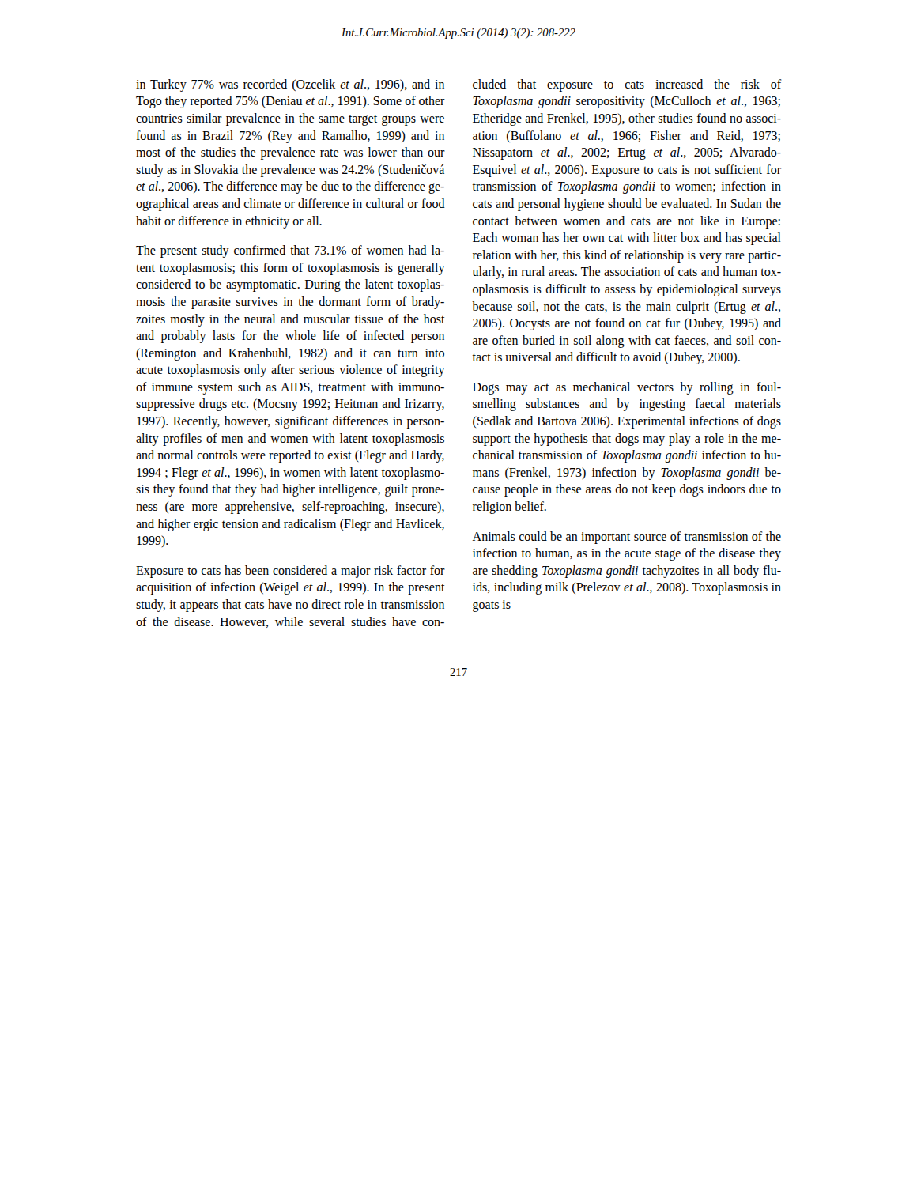Int.J.Curr.Microbiol.App.Sci (2014) 3(2): 208-222
in Turkey 77% was recorded (Ozcelik et al., 1996), and in Togo they reported 75% (Deniau et al., 1991). Some of other countries similar prevalence in the same target groups were found as in Brazil 72% (Rey and Ramalho, 1999) and in most of the studies the prevalence rate was lower than our study as in Slovakia the prevalence was 24.2% (Studeničová et al., 2006). The difference may be due to the difference geographical areas and climate or difference in cultural or food habit or difference in ethnicity or all.
The present study confirmed that 73.1% of women had latent toxoplasmosis; this form of toxoplasmosis is generally considered to be asymptomatic. During the latent toxoplasmosis the parasite survives in the dormant form of bradyzoites mostly in the neural and muscular tissue of the host and probably lasts for the whole life of infected person (Remington and Krahenbuhl, 1982) and it can turn into acute toxoplasmosis only after serious violence of integrity of immune system such as AIDS, treatment with immunosuppressive drugs etc. (Mocsny 1992; Heitman and Irizarry, 1997). Recently, however, significant differences in personality profiles of men and women with latent toxoplasmosis and normal controls were reported to exist (Flegr and Hardy, 1994 ; Flegr et al., 1996), in women with latent toxoplasmosis they found that they had higher intelligence, guilt proneness (are more apprehensive, self-reproaching, insecure), and higher ergic tension and radicalism (Flegr and Havlicek, 1999).
Exposure to cats has been considered a major risk factor for acquisition of infection (Weigel et al., 1999). In the present study, it appears that cats have no direct role in transmission of the disease. However, while several studies have concluded that exposure to cats increased the risk of Toxoplasma gondii seropositivity (McCulloch et al., 1963; Etheridge and Frenkel, 1995), other studies found no association (Buffolano et al., 1966; Fisher and Reid, 1973; Nissapatorn et al., 2002; Ertug et al., 2005; Alvarado-Esquivel et al., 2006). Exposure to cats is not sufficient for transmission of Toxoplasma gondii to women; infection in cats and personal hygiene should be evaluated. In Sudan the contact between women and cats are not like in Europe: Each woman has her own cat with litter box and has special relation with her, this kind of relationship is very rare particularly, in rural areas. The association of cats and human toxoplasmosis is difficult to assess by epidemiological surveys because soil, not the cats, is the main culprit (Ertug et al., 2005). Oocysts are not found on cat fur (Dubey, 1995) and are often buried in soil along with cat faeces, and soil contact is universal and difficult to avoid (Dubey, 2000).
Dogs may act as mechanical vectors by rolling in foul-smelling substances and by ingesting faecal materials (Sedlak and Bartova 2006). Experimental infections of dogs support the hypothesis that dogs may play a role in the mechanical transmission of Toxoplasma gondii infection to humans (Frenkel, 1973) infection by Toxoplasma gondii because people in these areas do not keep dogs indoors due to religion belief.
Animals could be an important source of transmission of the infection to human, as in the acute stage of the disease they are shedding Toxoplasma gondii tachyzoites in all body fluids, including milk (Prelezov et al., 2008). Toxoplasmosis in goats is
217